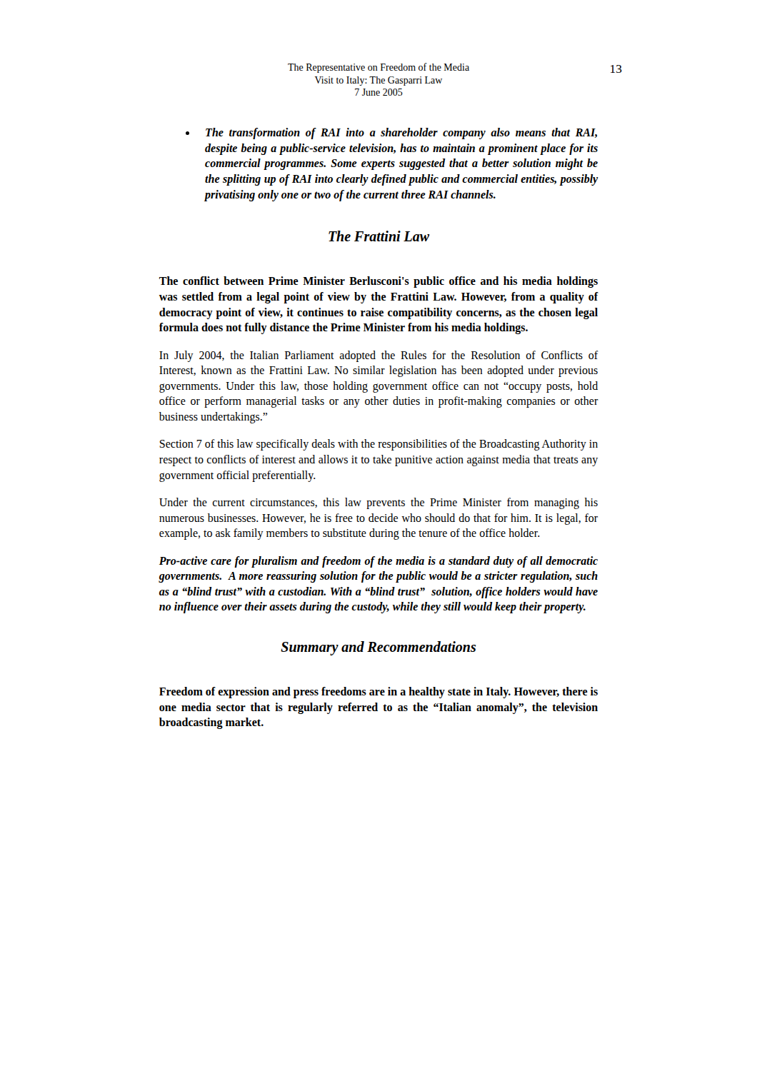13 The Representative on Freedom of the Media Visit to Italy: The Gasparri Law 7 June 2005
The transformation of RAI into a shareholder company also means that RAI, despite being a public-service television, has to maintain a prominent place for its commercial programmes. Some experts suggested that a better solution might be the splitting up of RAI into clearly defined public and commercial entities, possibly privatising only one or two of the current three RAI channels.
The Frattini Law
The conflict between Prime Minister Berlusconi's public office and his media holdings was settled from a legal point of view by the Frattini Law. However, from a quality of democracy point of view, it continues to raise compatibility concerns, as the chosen legal formula does not fully distance the Prime Minister from his media holdings.
In July 2004, the Italian Parliament adopted the Rules for the Resolution of Conflicts of Interest, known as the Frattini Law. No similar legislation has been adopted under previous governments. Under this law, those holding government office can not “occupy posts, hold office or perform managerial tasks or any other duties in profit-making companies or other business undertakings.”
Section 7 of this law specifically deals with the responsibilities of the Broadcasting Authority in respect to conflicts of interest and allows it to take punitive action against media that treats any government official preferentially.
Under the current circumstances, this law prevents the Prime Minister from managing his numerous businesses. However, he is free to decide who should do that for him. It is legal, for example, to ask family members to substitute during the tenure of the office holder.
Pro-active care for pluralism and freedom of the media is a standard duty of all democratic governments. A more reassuring solution for the public would be a stricter regulation, such as a “blind trust” with a custodian. With a “blind trust” solution, office holders would have no influence over their assets during the custody, while they still would keep their property.
Summary and Recommendations
Freedom of expression and press freedoms are in a healthy state in Italy. However, there is one media sector that is regularly referred to as the “Italian anomaly”, the television broadcasting market.